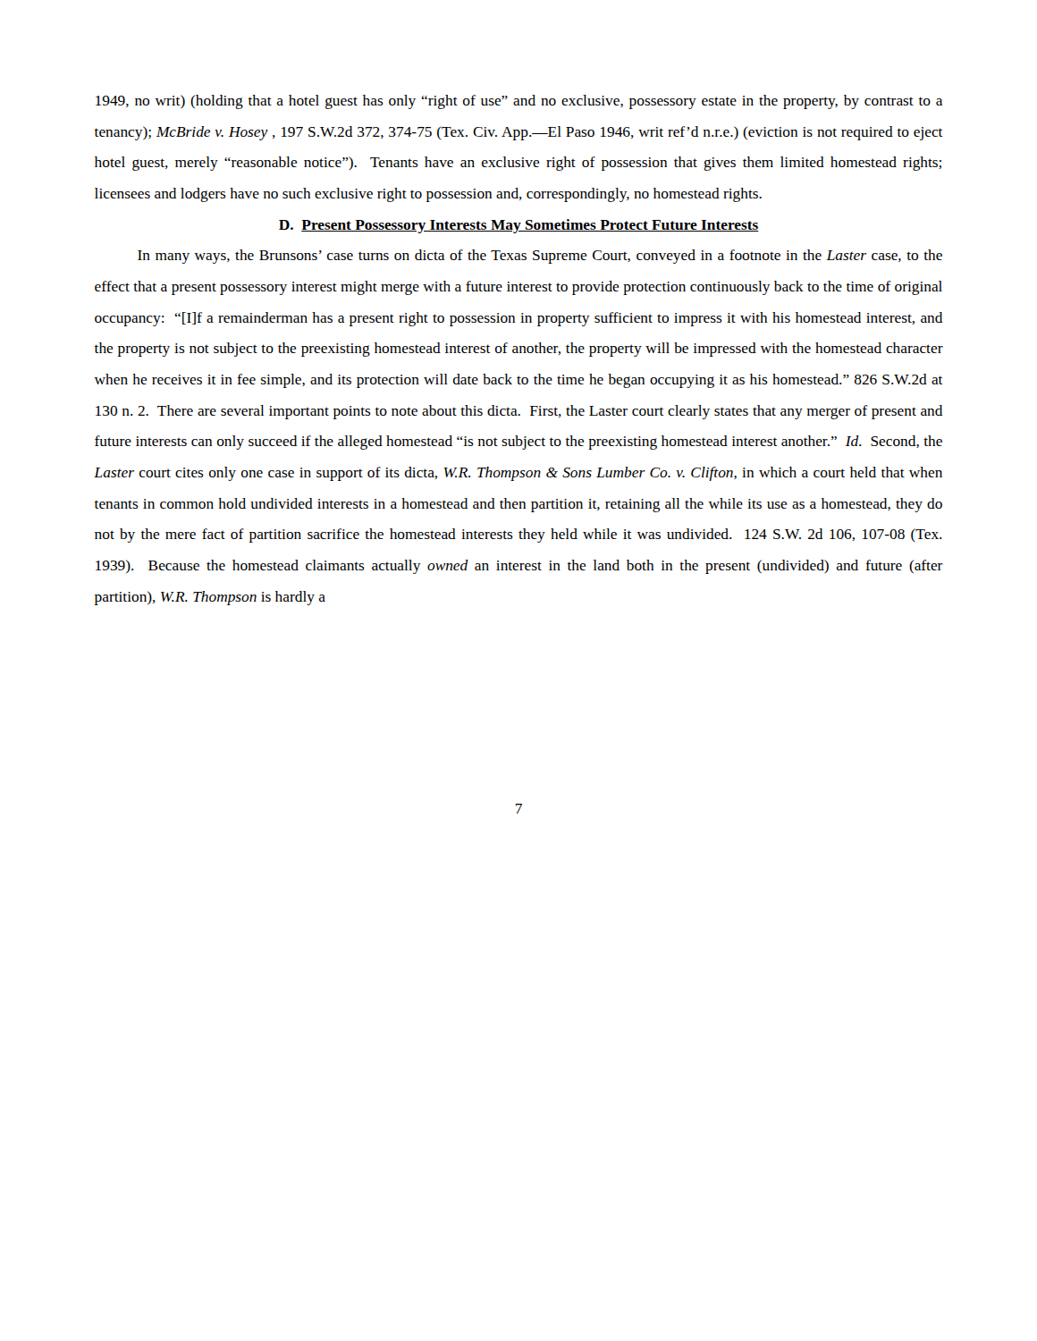1949, no writ) (holding that a hotel guest has only “right of use” and no exclusive, possessory estate in the property, by contrast to a tenancy); McBride v. Hosey , 197 S.W.2d 372, 374-75 (Tex. Civ. App.—El Paso 1946, writ ref’d n.r.e.) (eviction is not required to eject hotel guest, merely “reasonable notice”). Tenants have an exclusive right of possession that gives them limited homestead rights; licensees and lodgers have no such exclusive right to possession and, correspondingly, no homestead rights.
D. Present Possessory Interests May Sometimes Protect Future Interests
In many ways, the Brunsons’ case turns on dicta of the Texas Supreme Court, conveyed in a footnote in the Laster case, to the effect that a present possessory interest might merge with a future interest to provide protection continuously back to the time of original occupancy: “[I]f a remainderman has a present right to possession in property sufficient to impress it with his homestead interest, and the property is not subject to the preexisting homestead interest of another, the property will be impressed with the homestead character when he receives it in fee simple, and its protection will date back to the time he began occupying it as his homestead.” 826 S.W.2d at 130 n. 2. There are several important points to note about this dicta. First, the Laster court clearly states that any merger of present and future interests can only succeed if the alleged homestead “is not subject to the preexisting homestead interest another.” Id. Second, the Laster court cites only one case in support of its dicta, W.R. Thompson & Sons Lumber Co. v. Clifton, in which a court held that when tenants in common hold undivided interests in a homestead and then partition it, retaining all the while its use as a homestead, they do not by the mere fact of partition sacrifice the homestead interests they held while it was undivided. 124 S.W. 2d 106, 107-08 (Tex. 1939). Because the homestead claimants actually owned an interest in the land both in the present (undivided) and future (after partition), W.R. Thompson is hardly a
7